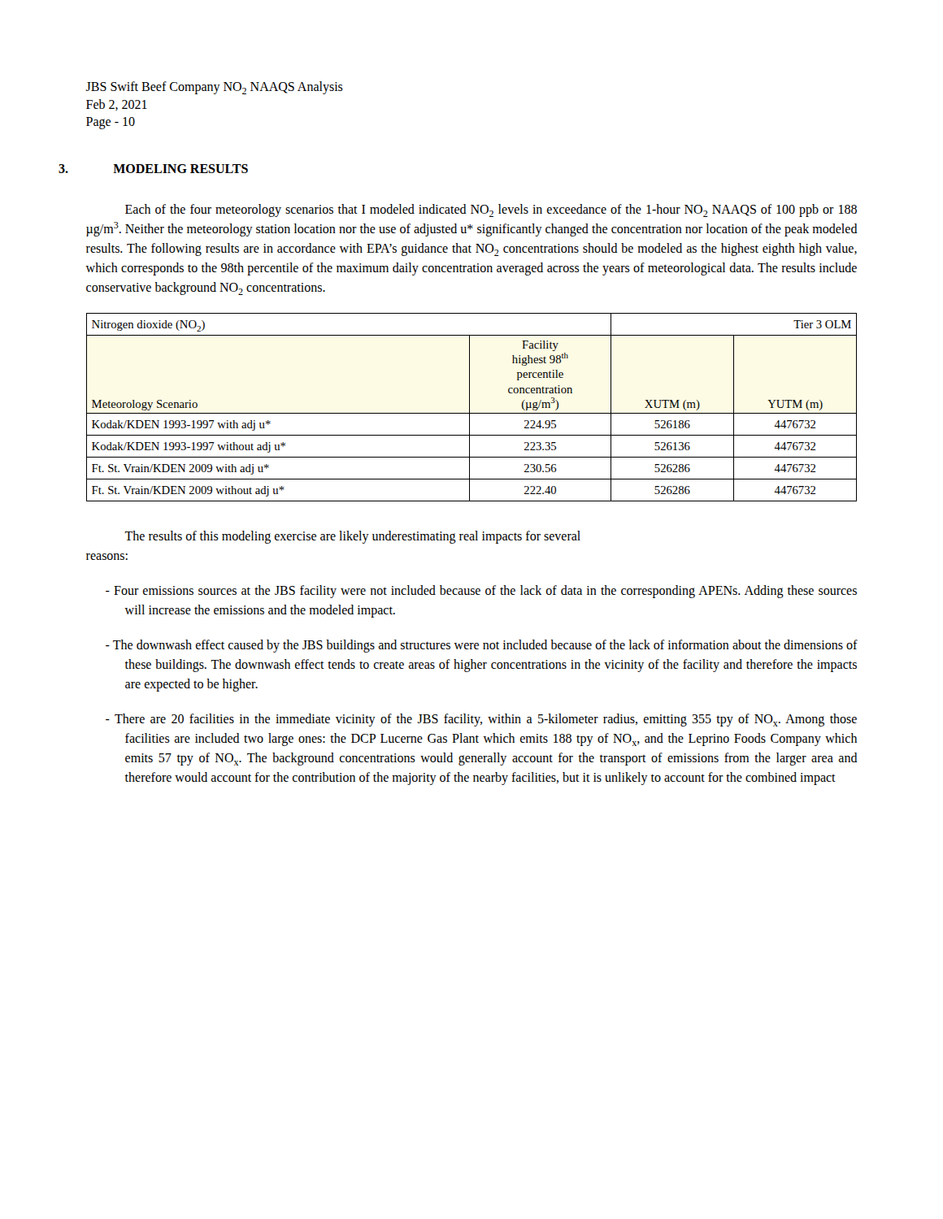JBS Swift Beef Company NO2 NAAQS Analysis
Feb 2, 2021
Page - 10
3. MODELING RESULTS
Each of the four meteorology scenarios that I modeled indicated NO2 levels in exceedance of the 1-hour NO2 NAAQS of 100 ppb or 188 µg/m3. Neither the meteorology station location nor the use of adjusted u* significantly changed the concentration nor location of the peak modeled results. The following results are in accordance with EPA’s guidance that NO2 concentrations should be modeled as the highest eighth high value, which corresponds to the 98th percentile of the maximum daily concentration averaged across the years of meteorological data. The results include conservative background NO2 concentrations.
| Nitrogen dioxide (NO 2 ) | Tier 3 OLM |
| Meteorology Scenario | Facility highest 98 th percentile concentration (µg/m 3 ) | XUTM (m) | YUTM (m) |
| Kodak/KDEN 1993-1997 with adj u* | 224.95 | 526186 | 4476732 |
| Kodak/KDEN 1993-1997 without adj u* | 223.35 | 526136 | 4476732 |
| Ft. St. Vrain/KDEN 2009 with adj u* | 230.56 | 526286 | 4476732 |
| Ft. St. Vrain/KDEN 2009 without adj u* | 222.40 | 526286 | 4476732 |
The results of this modeling exercise are likely underestimating real impacts for several
reasons:
- Four emissions sources at the JBS facility were not included because of the lack of data in the corresponding APENs. Adding these sources will increase the emissions and the modeled impact.
- The downwash effect caused by the JBS buildings and structures were not included because of the lack of information about the dimensions of these buildings. The downwash effect tends to create areas of higher concentrations in the vicinity of the facility and therefore the impacts are expected to be higher.
- There are 20 facilities in the immediate vicinity of the JBS facility, within a 5-kilometer radius, emitting 355 tpy of NOx. Among those facilities are included two large ones: the DCP Lucerne Gas Plant which emits 188 tpy of NOx, and the Leprino Foods Company which emits 57 tpy of NOx. The background concentrations would generally account for the transport of emissions from the larger area and therefore would account for the contribution of the majority of the nearby facilities, but it is unlikely to account for the combined impact